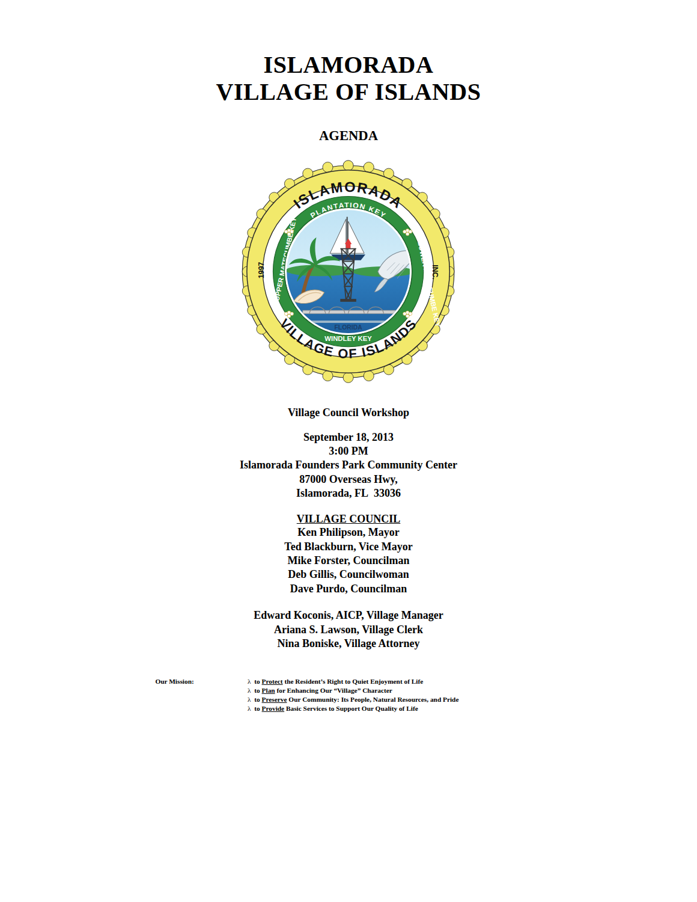ISLAMORADA
VILLAGE OF ISLANDS
AGENDA
ISLAMORADA VILLAGE OF ISLANDS PLANTATION KEY UPPER MATECUMBE KEY LOWER MATECUMBE KEY WINDLEY KEY 1997 INC. FLORIDA
Village Council Workshop September 18, 2013
3:00 PM
Islamorada Founders Park Community Center
87000 Overseas Hwy,
Islamorada, FL 33036
VILLAGE COUNCIL
Ken Philipson, Mayor
Ted Blackburn, Vice Mayor
Mike Forster, Councilman
Deb Gillis, Councilwoman
Dave Purdo, Councilman
Edward Koconis, AICP, Village Manager
Ariana S. Lawson, Village Clerk
Nina Boniske, Village Attorney
| Our Mission: | λ to Protect the Resident’s Right to Quiet Enjoyment of Life |
| | λ to Plan for Enhancing Our “Village” Character |
| | λ to Preserve Our Community: Its People, Natural Resources, and Pride |
| | λ to Provide Basic Services to Support Our Quality of Life |